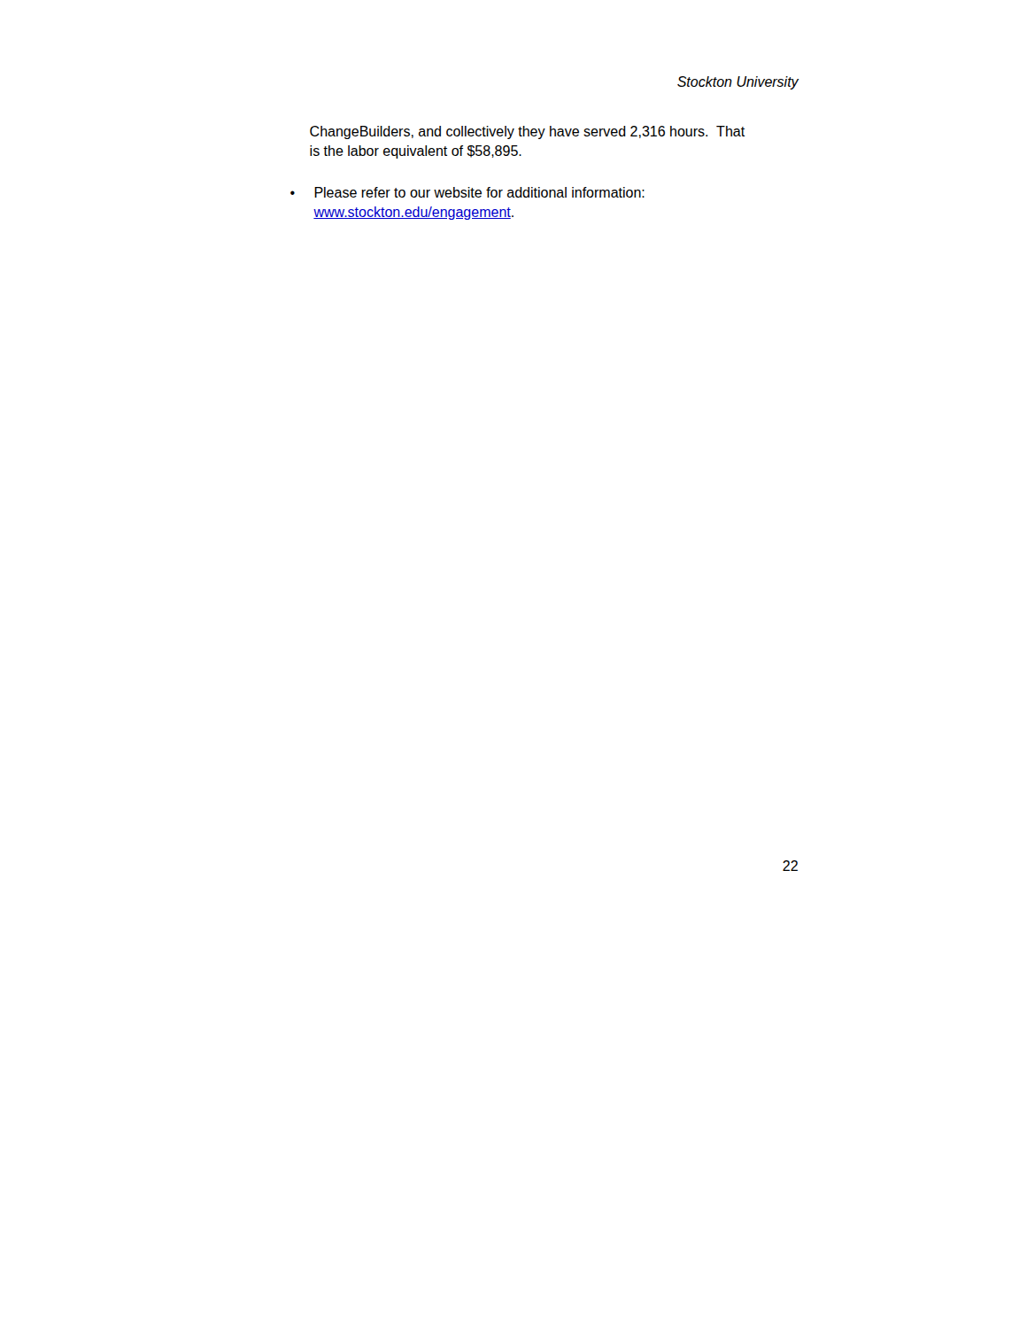Stockton University
ChangeBuilders, and collectively they have served 2,316 hours. That is the labor equivalent of $58,895.
Please refer to our website for additional information: www.stockton.edu/engagement.
22